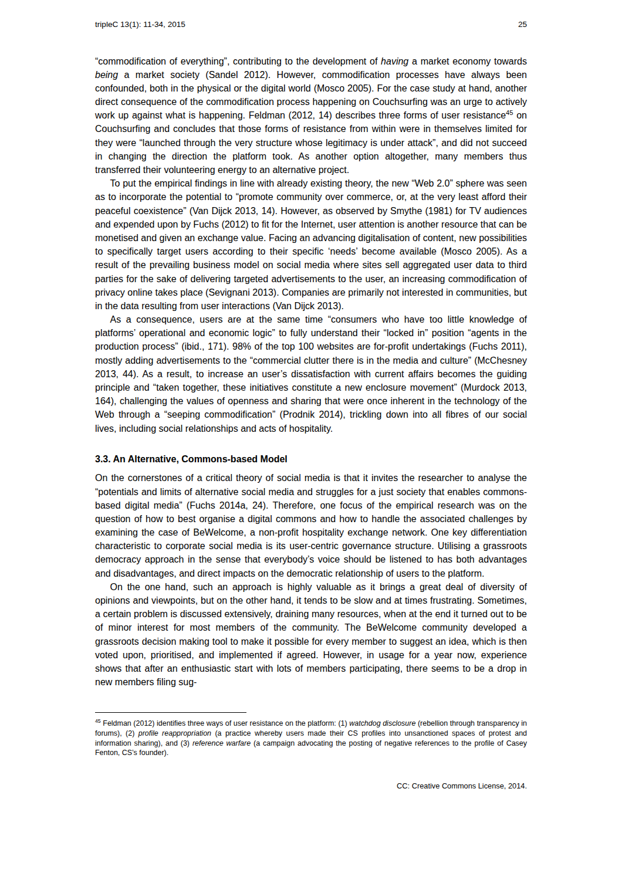tripleC 13(1): 11-34, 2015 25
“commodification of everything”, contributing to the development of having a market economy towards being a market society (Sandel 2012). However, commodification processes have always been confounded, both in the physical or the digital world (Mosco 2005). For the case study at hand, another direct consequence of the commodification process happening on Couchsurfing was an urge to actively work up against what is happening. Feldman (2012, 14) describes three forms of user resistance45 on Couchsurfing and concludes that those forms of resistance from within were in themselves limited for they were “launched through the very structure whose legitimacy is under attack”, and did not succeed in changing the direction the platform took. As another option altogether, many members thus transferred their volunteering energy to an alternative project.
To put the empirical findings in line with already existing theory, the new “Web 2.0” sphere was seen as to incorporate the potential to “promote community over commerce, or, at the very least afford their peaceful coexistence” (Van Dijck 2013, 14). However, as observed by Smythe (1981) for TV audiences and expended upon by Fuchs (2012) to fit for the Internet, user attention is another resource that can be monetised and given an exchange value. Facing an advancing digitalisation of content, new possibilities to specifically target users according to their specific ‘needs’ become available (Mosco 2005). As a result of the prevailing business model on social media where sites sell aggregated user data to third parties for the sake of delivering targeted advertisements to the user, an increasing commodification of privacy online takes place (Sevignani 2013). Companies are primarily not interested in communities, but in the data resulting from user interactions (Van Dijck 2013).
As a consequence, users are at the same time “consumers who have too little knowledge of platforms’ operational and economic logic” to fully understand their “locked in” position “agents in the production process” (ibid., 171). 98% of the top 100 websites are for-profit undertakings (Fuchs 2011), mostly adding advertisements to the “commercial clutter there is in the media and culture” (McChesney 2013, 44). As a result, to increase an user’s dissatisfaction with current affairs becomes the guiding principle and “taken together, these initiatives constitute a new enclosure movement” (Murdock 2013, 164), challenging the values of openness and sharing that were once inherent in the technology of the Web through a “seeping commodification” (Prodnik 2014), trickling down into all fibres of our social lives, including social relationships and acts of hospitality.
3.3. An Alternative, Commons-based Model
On the cornerstones of a critical theory of social media is that it invites the researcher to analyse the “potentials and limits of alternative social media and struggles for a just society that enables commons-based digital media” (Fuchs 2014a, 24). Therefore, one focus of the empirical research was on the question of how to best organise a digital commons and how to handle the associated challenges by examining the case of BeWelcome, a non-profit hospitality exchange network. One key differentiation characteristic to corporate social media is its user-centric governance structure. Utilising a grassroots democracy approach in the sense that everybody’s voice should be listened to has both advantages and disadvantages, and direct impacts on the democratic relationship of users to the platform.
On the one hand, such an approach is highly valuable as it brings a great deal of diversity of opinions and viewpoints, but on the other hand, it tends to be slow and at times frustrating. Sometimes, a certain problem is discussed extensively, draining many resources, when at the end it turned out to be of minor interest for most members of the community. The BeWelcome community developed a grassroots decision making tool to make it possible for every member to suggest an idea, which is then voted upon, prioritised, and implemented if agreed. However, in usage for a year now, experience shows that after an enthusiastic start with lots of members participating, there seems to be a drop in new members filing sug-
45 Feldman (2012) identifies three ways of user resistance on the platform: (1) watchdog disclosure (rebellion through transparency in forums), (2) profile reappropriation (a practice whereby users made their CS profiles into unsanctioned spaces of protest and information sharing), and (3) reference warfare (a campaign advocating the posting of negative references to the profile of Casey Fenton, CS’s founder).
CC: Creative Commons License, 2014.